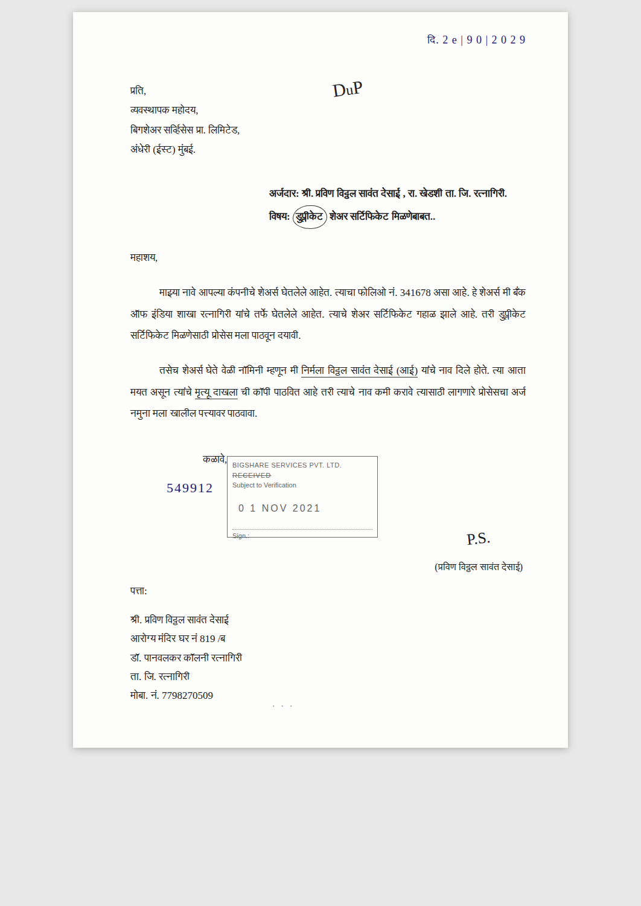दि. 2 e | 9 0 | 2 0 2 9
Du P
प्रति,
व्यवस्थापक महोदय,
बिगशेअर सर्व्हिसेस प्रा. लिमिटेड,
अंधेरी (ईस्ट) मुंबई.
अर्जदार: श्री. प्रविण विठ्ठल सावंत देसाई , रा. खेडशी ता. जि. रत्नागिरी.
विषय: डुप्लीकेट शेअर सर्टिफिकेट मिळणेबाबत..
महाशय,
माझ्या नावे आपल्या कंपनीचे शेअर्स घेतलेले आहेत. त्याचा फोलिओ नं. 341678 असा आहे. हे शेअर्स मी बँक ऑफ इंडिया शाखा रत्नागिरी यांचे तर्फे घेतलेले आहेत. त्याचे शेअर सर्टिफिकेट गहाळ झाले आहे. तरी डुप्लीकेट सर्टिफिकेट मिळणेसाठी प्रोसेस मला पाठवून दयावी.
तसेच शेअर्स घेते वेळी नॉमिनी म्हणून मी निर्मला विठ्ठल सावंत देसाई (आई) यांचे नाव दिले होते. त्या आता मयत असून त्यांचे मृत्यू दाखला ची कॉपी पाठवित आहे तरी त्याचे नाव कमी करावे त्यासाठी लागणारे प्रोसेसचा अर्ज नमुना मला खालील पत्त्यावर पाठवावा.
कळावे,
549912
BIGSHARE SERVICES PVT. LTD.
RECEIVED
Subject to Verification
0 1 NOV 2021
Sign.:
P.S.
(प्रविण विठ्ठल सावंत देसाई)
पत्ता:
श्री. प्रविण विठ्ठल सावंत देसाई
आरोग्य मंदिर घर नं 819 /ब
डॉ. पानवलकर कॉलनी रत्नागिरी
ता. जि. रत्नागिरी
मोबा. नं. 7798270509
. . .